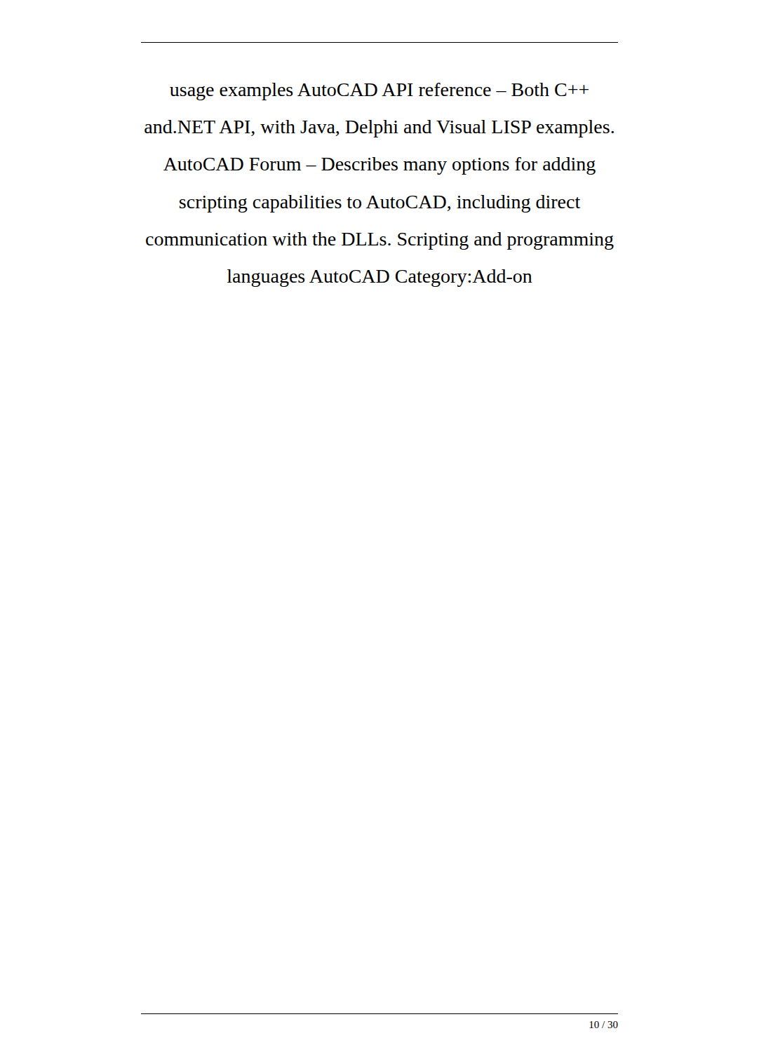usage examples AutoCAD API reference – Both C++ and.NET API, with Java, Delphi and Visual LISP examples. AutoCAD Forum – Describes many options for adding scripting capabilities to AutoCAD, including direct communication with the DLLs. Scripting and programming languages AutoCAD Category:Add-on
10 / 30